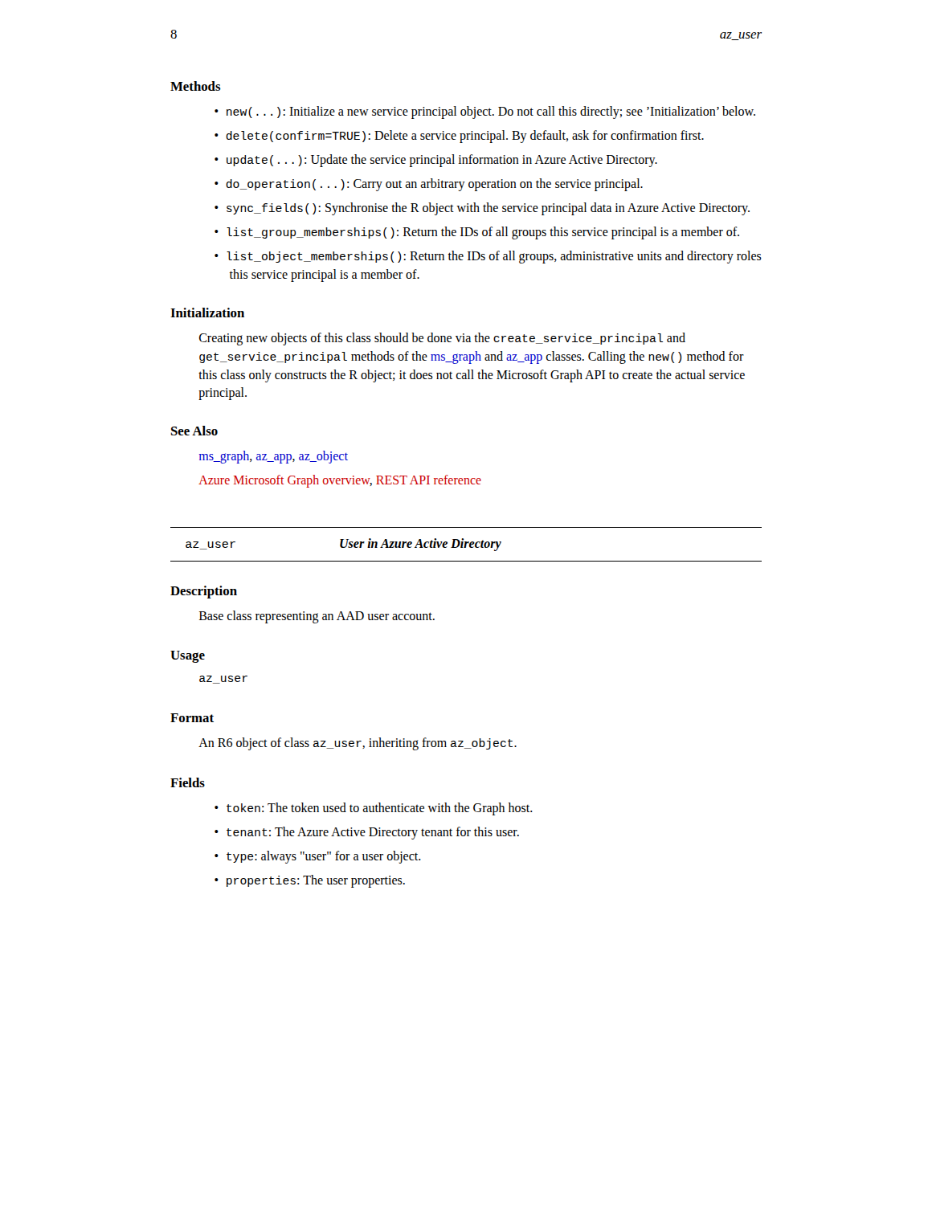8 az_user
Methods
new(...): Initialize a new service principal object. Do not call this directly; see ’Initialization’ below.
delete(confirm=TRUE): Delete a service principal. By default, ask for confirmation first.
update(...): Update the service principal information in Azure Active Directory.
do_operation(...): Carry out an arbitrary operation on the service principal.
sync_fields(): Synchronise the R object with the service principal data in Azure Active Directory.
list_group_memberships(): Return the IDs of all groups this service principal is a member of.
list_object_memberships(): Return the IDs of all groups, administrative units and directory roles this service principal is a member of.
Initialization
Creating new objects of this class should be done via the create_service_principal and get_service_principal methods of the ms_graph and az_app classes. Calling the new() method for this class only constructs the R object; it does not call the Microsoft Graph API to create the actual service principal.
See Also
ms_graph, az_app, az_object
Azure Microsoft Graph overview, REST API reference
az_user User in Azure Active Directory
Description
Base class representing an AAD user account.
Usage
az_user
Format
An R6 object of class az_user, inheriting from az_object.
Fields
token: The token used to authenticate with the Graph host.
tenant: The Azure Active Directory tenant for this user.
type: always "user" for a user object.
properties: The user properties.